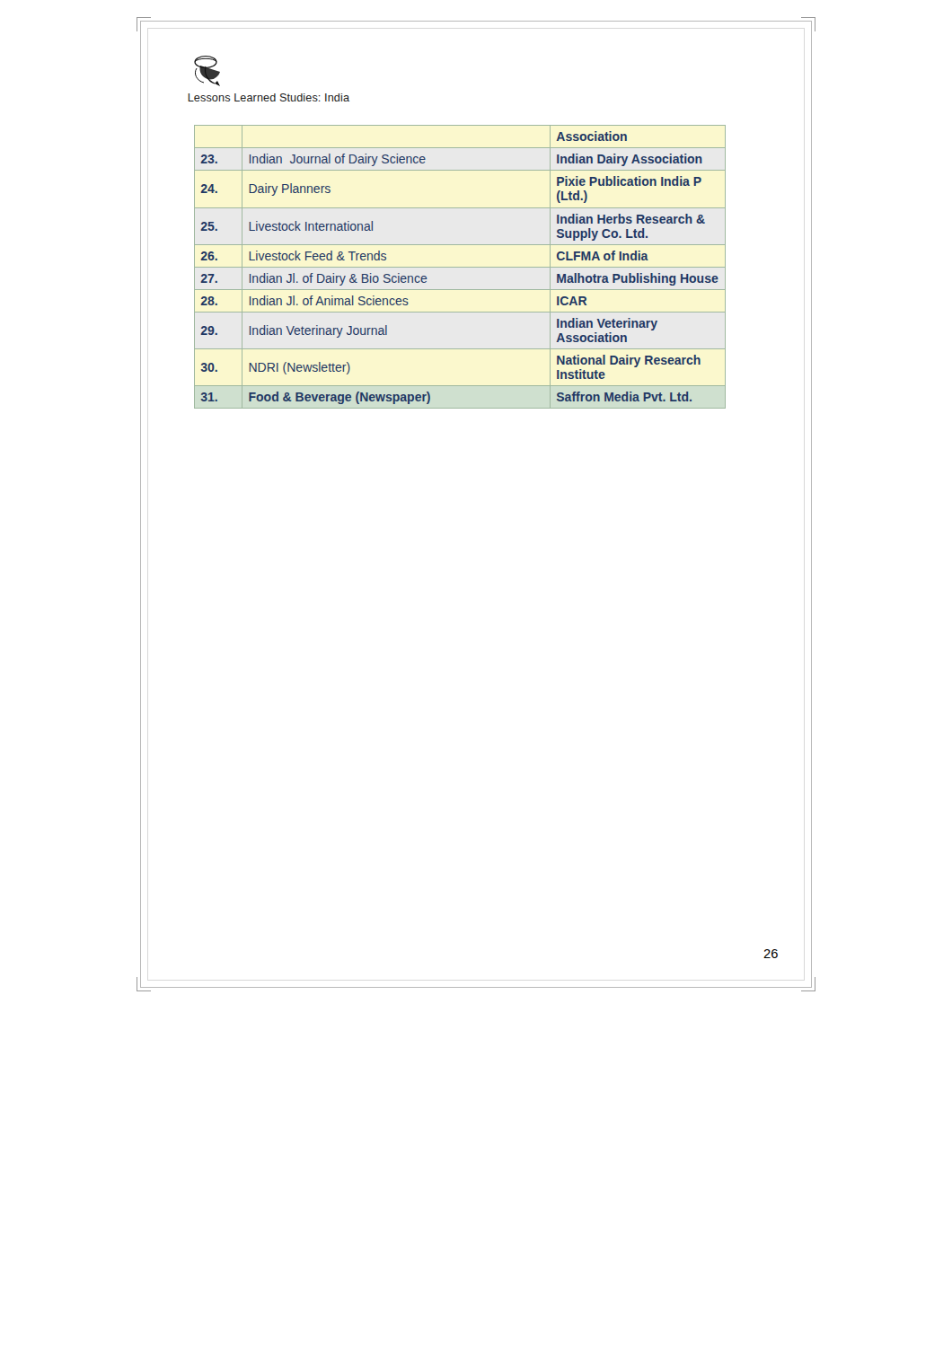Lessons Learned Studies: India
| | | Association |
| 23. | Indian Journal of Dairy Science | Indian Dairy Association |
| 24. | Dairy Planners | Pixie Publication India P (Ltd.) |
| 25. | Livestock International | Indian Herbs Research & Supply Co. Ltd. |
| 26. | Livestock Feed & Trends | CLFMA of India |
| 27. | Indian Jl. of Dairy & Bio Science | Malhotra Publishing House |
| 28. | Indian Jl. of Animal Sciences | ICAR |
| 29. | Indian Veterinary Journal | Indian Veterinary Association |
| 30. | NDRI (Newsletter) | National Dairy Research Institute |
| 31. | Food & Beverage (Newspaper) | Saffron Media Pvt. Ltd. |
26